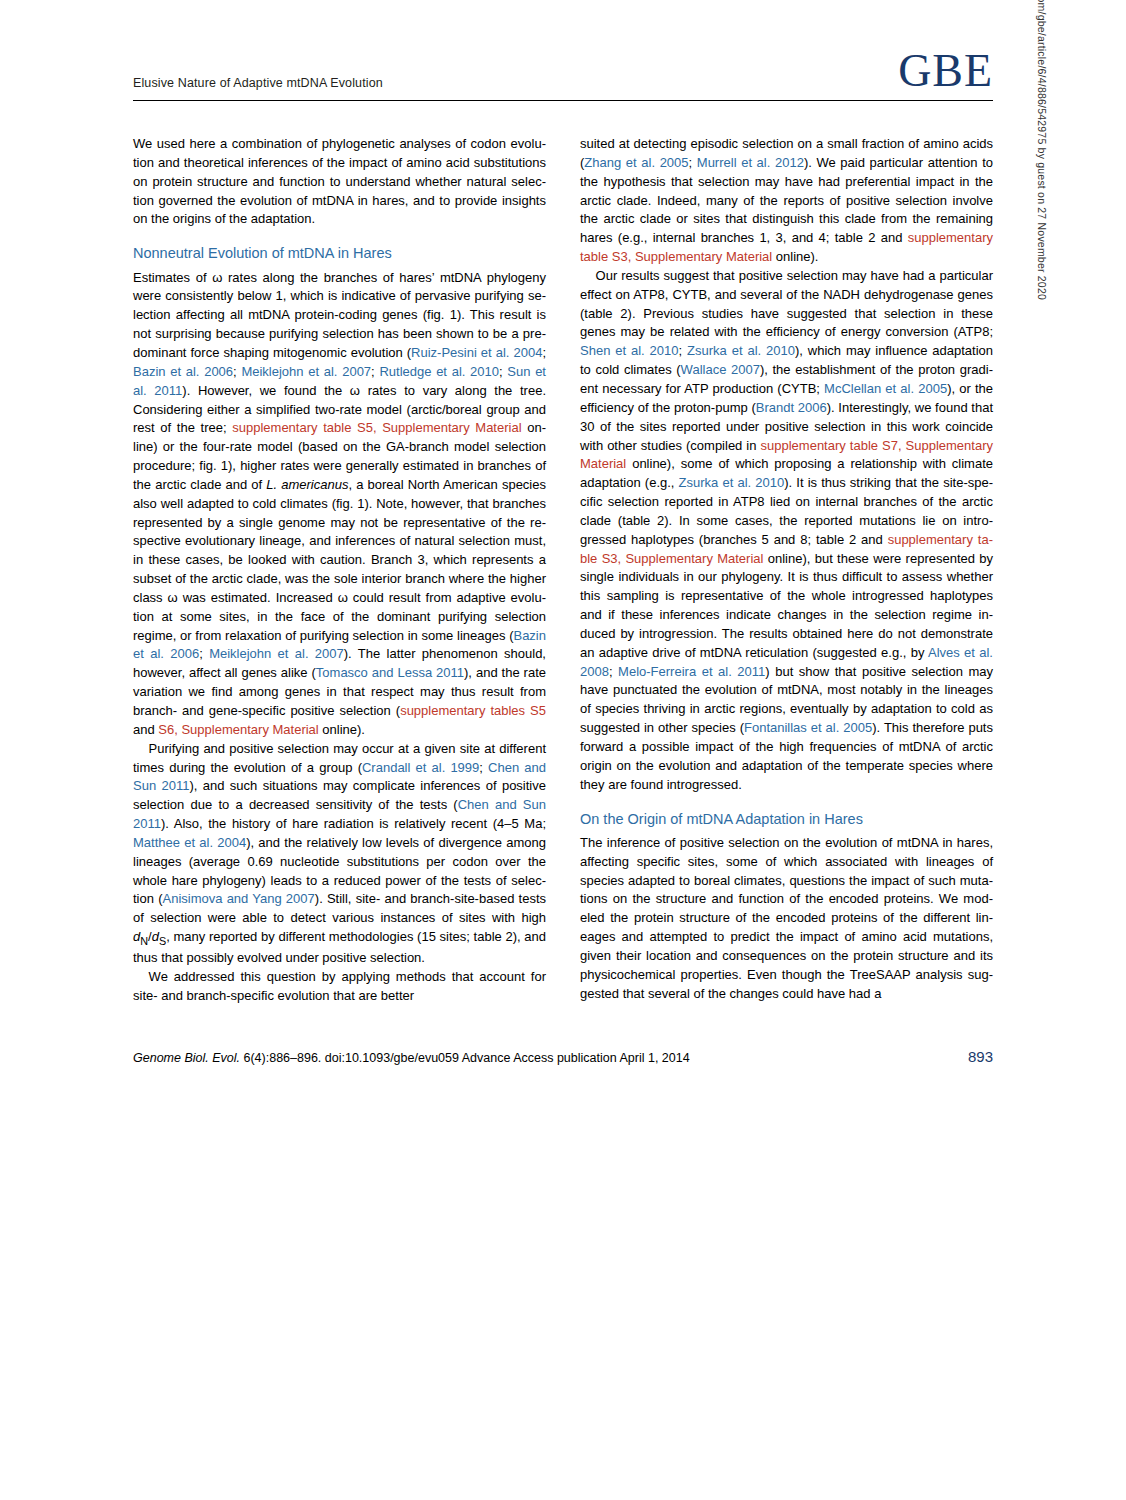Elusive Nature of Adaptive mtDNA Evolution
GBE
Downloaded from https://academic.oup.com/gbe/article/6/4/886/542975 by guest on 27 November 2020
We used here a combination of phylogenetic analyses of codon evolution and theoretical inferences of the impact of amino acid substitutions on protein structure and function to understand whether natural selection governed the evolution of mtDNA in hares, and to provide insights on the origins of the adaptation.
Nonneutral Evolution of mtDNA in Hares
Estimates of ω rates along the branches of hares’ mtDNA phylogeny were consistently below 1, which is indicative of pervasive purifying selection affecting all mtDNA protein-coding genes (fig. 1). This result is not surprising because purifying selection has been shown to be a predominant force shaping mitogenomic evolution (Ruiz-Pesini et al. 2004; Bazin et al. 2006; Meiklejohn et al. 2007; Rutledge et al. 2010; Sun et al. 2011). However, we found the ω rates to vary along the tree. Considering either a simplified two-rate model (arctic/boreal group and rest of the tree; supplementary table S5, Supplementary Material online) or the four-rate model (based on the GA-branch model selection procedure; fig. 1), higher rates were generally estimated in branches of the arctic clade and of L. americanus, a boreal North American species also well adapted to cold climates (fig. 1). Note, however, that branches represented by a single genome may not be representative of the respective evolutionary lineage, and inferences of natural selection must, in these cases, be looked with caution. Branch 3, which represents a subset of the arctic clade, was the sole interior branch where the higher class ω was estimated. Increased ω could result from adaptive evolution at some sites, in the face of the dominant purifying selection regime, or from relaxation of purifying selection in some lineages (Bazin et al. 2006; Meiklejohn et al. 2007). The latter phenomenon should, however, affect all genes alike (Tomasco and Lessa 2011), and the rate variation we find among genes in that respect may thus result from branch- and gene-specific positive selection (supplementary tables S5 and S6, Supplementary Material online).
Purifying and positive selection may occur at a given site at different times during the evolution of a group (Crandall et al. 1999; Chen and Sun 2011), and such situations may complicate inferences of positive selection due to a decreased sensitivity of the tests (Chen and Sun 2011). Also, the history of hare radiation is relatively recent (4–5 Ma; Matthee et al. 2004), and the relatively low levels of divergence among lineages (average 0.69 nucleotide substitutions per codon over the whole hare phylogeny) leads to a reduced power of the tests of selection (Anisimova and Yang 2007). Still, site- and branch-site-based tests of selection were able to detect various instances of sites with high dN/dS, many reported by different methodologies (15 sites; table 2), and thus that possibly evolved under positive selection.
We addressed this question by applying methods that account for site- and branch-specific evolution that are better
suited at detecting episodic selection on a small fraction of amino acids (Zhang et al. 2005; Murrell et al. 2012). We paid particular attention to the hypothesis that selection may have had preferential impact in the arctic clade. Indeed, many of the reports of positive selection involve the arctic clade or sites that distinguish this clade from the remaining hares (e.g., internal branches 1, 3, and 4; table 2 and supplementary table S3, Supplementary Material online).
Our results suggest that positive selection may have had a particular effect on ATP8, CYTB, and several of the NADH dehydrogenase genes (table 2). Previous studies have suggested that selection in these genes may be related with the efficiency of energy conversion (ATP8; Shen et al. 2010; Zsurka et al. 2010), which may influence adaptation to cold climates (Wallace 2007), the establishment of the proton gradient necessary for ATP production (CYTB; McClellan et al. 2005), or the efficiency of the proton-pump (Brandt 2006). Interestingly, we found that 30 of the sites reported under positive selection in this work coincide with other studies (compiled in supplementary table S7, Supplementary Material online), some of which proposing a relationship with climate adaptation (e.g., Zsurka et al. 2010). It is thus striking that the site-specific selection reported in ATP8 lied on internal branches of the arctic clade (table 2). In some cases, the reported mutations lie on introgressed haplotypes (branches 5 and 8; table 2 and supplementary table S3, Supplementary Material online), but these were represented by single individuals in our phylogeny. It is thus difficult to assess whether this sampling is representative of the whole introgressed haplotypes and if these inferences indicate changes in the selection regime induced by introgression. The results obtained here do not demonstrate an adaptive drive of mtDNA reticulation (suggested e.g., by Alves et al. 2008; Melo-Ferreira et al. 2011) but show that positive selection may have punctuated the evolution of mtDNA, most notably in the lineages of species thriving in arctic regions, eventually by adaptation to cold as suggested in other species (Fontanillas et al. 2005). This therefore puts forward a possible impact of the high frequencies of mtDNA of arctic origin on the evolution and adaptation of the temperate species where they are found introgressed.
On the Origin of mtDNA Adaptation in Hares
The inference of positive selection on the evolution of mtDNA in hares, affecting specific sites, some of which associated with lineages of species adapted to boreal climates, questions the impact of such mutations on the structure and function of the encoded proteins. We modeled the protein structure of the encoded proteins of the different lineages and attempted to predict the impact of amino acid mutations, given their location and consequences on the protein structure and its physicochemical properties. Even though the TreeSAAP analysis suggested that several of the changes could have had a
Genome Biol. Evol. 6(4):886–896. doi:10.1093/gbe/evu059 Advance Access publication April 1, 2014
893